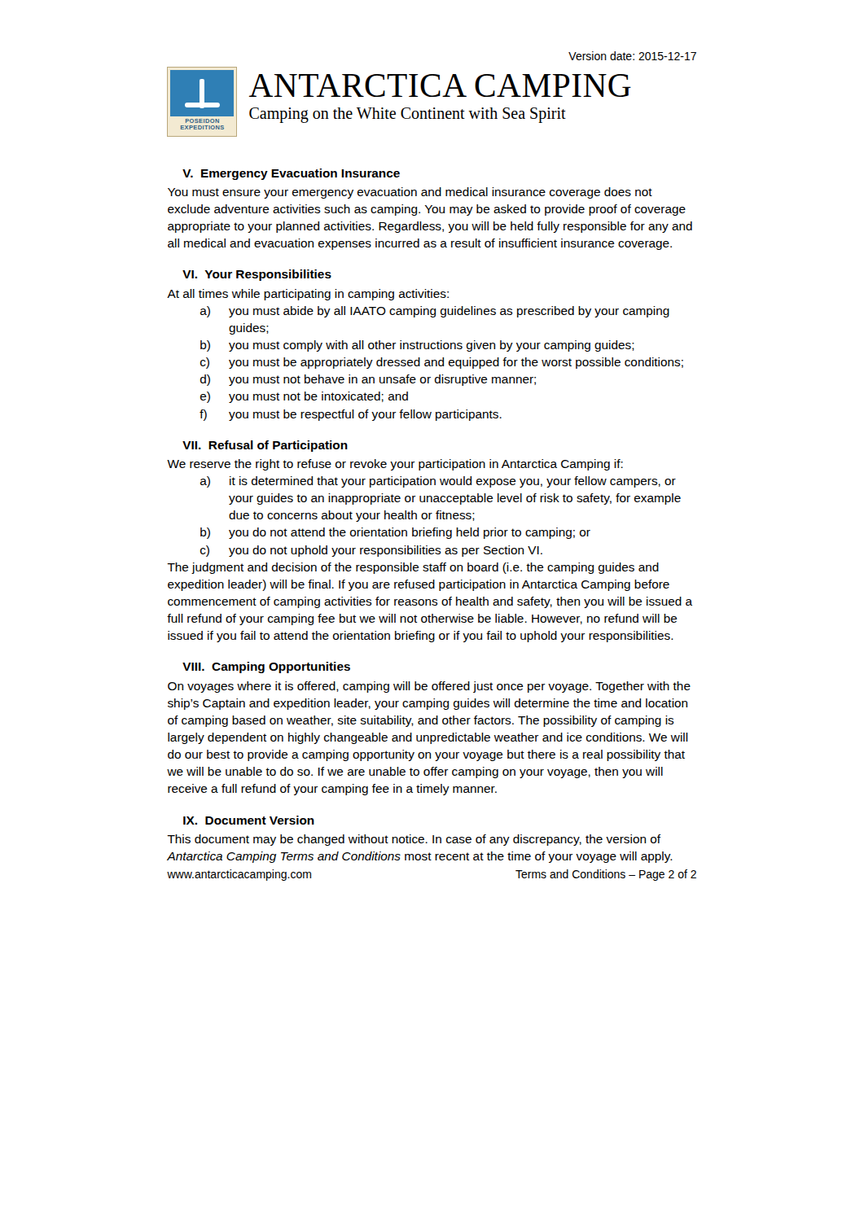Version date: 2015-12-17
POSEIDON
EXPEDITIONS
ANTARCTICA CAMPING
Camping on the White Continent with Sea Spirit
V. Emergency Evacuation Insurance
You must ensure your emergency evacuation and medical insurance coverage does not exclude adventure activities such as camping. You may be asked to provide proof of coverage appropriate to your planned activities. Regardless, you will be held fully responsible for any and all medical and evacuation expenses incurred as a result of insufficient insurance coverage.
VI. Your Responsibilities
At all times while participating in camping activities:
you must abide by all IAATO camping guidelines as prescribed by your camping guides;
you must comply with all other instructions given by your camping guides;
you must be appropriately dressed and equipped for the worst possible conditions;
you must not behave in an unsafe or disruptive manner;
you must not be intoxicated; and
you must be respectful of your fellow participants.
VII. Refusal of Participation
We reserve the right to refuse or revoke your participation in Antarctica Camping if:
it is determined that your participation would expose you, your fellow campers, or your guides to an inappropriate or unacceptable level of risk to safety, for example due to concerns about your health or fitness;
you do not attend the orientation briefing held prior to camping; or
you do not uphold your responsibilities as per Section VI.
The judgment and decision of the responsible staff on board (i.e. the camping guides and expedition leader) will be final. If you are refused participation in Antarctica Camping before commencement of camping activities for reasons of health and safety, then you will be issued a full refund of your camping fee but we will not otherwise be liable. However, no refund will be issued if you fail to attend the orientation briefing or if you fail to uphold your responsibilities.
VIII. Camping Opportunities
On voyages where it is offered, camping will be offered just once per voyage. Together with the ship’s Captain and expedition leader, your camping guides will determine the time and location of camping based on weather, site suitability, and other factors. The possibility of camping is largely dependent on highly changeable and unpredictable weather and ice conditions. We will do our best to provide a camping opportunity on your voyage but there is a real possibility that we will be unable to do so. If we are unable to offer camping on your voyage, then you will receive a full refund of your camping fee in a timely manner.
IX. Document Version
This document may be changed without notice. In case of any discrepancy, the version of Antarctica Camping Terms and Conditions most recent at the time of your voyage will apply.
www.antarcticacamping.com Terms and Conditions – Page 2 of 2